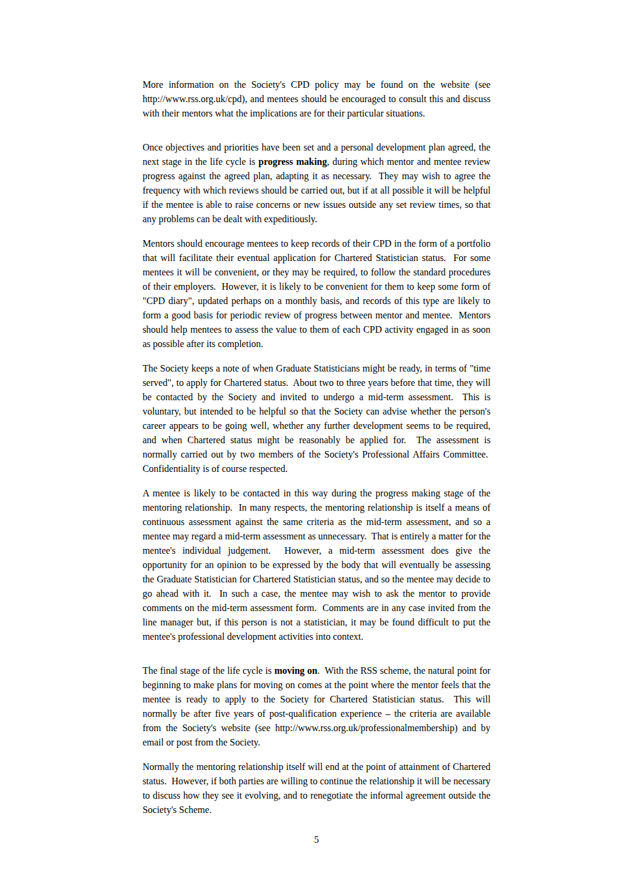More information on the Society's CPD policy may be found on the website (see http://www.rss.org.uk/cpd), and mentees should be encouraged to consult this and discuss with their mentors what the implications are for their particular situations.
Once objectives and priorities have been set and a personal development plan agreed, the next stage in the life cycle is progress making, during which mentor and mentee review progress against the agreed plan, adapting it as necessary. They may wish to agree the frequency with which reviews should be carried out, but if at all possible it will be helpful if the mentee is able to raise concerns or new issues outside any set review times, so that any problems can be dealt with expeditiously.
Mentors should encourage mentees to keep records of their CPD in the form of a portfolio that will facilitate their eventual application for Chartered Statistician status. For some mentees it will be convenient, or they may be required, to follow the standard procedures of their employers. However, it is likely to be convenient for them to keep some form of "CPD diary", updated perhaps on a monthly basis, and records of this type are likely to form a good basis for periodic review of progress between mentor and mentee. Mentors should help mentees to assess the value to them of each CPD activity engaged in as soon as possible after its completion.
The Society keeps a note of when Graduate Statisticians might be ready, in terms of "time served", to apply for Chartered status. About two to three years before that time, they will be contacted by the Society and invited to undergo a mid-term assessment. This is voluntary, but intended to be helpful so that the Society can advise whether the person's career appears to be going well, whether any further development seems to be required, and when Chartered status might be reasonably be applied for. The assessment is normally carried out by two members of the Society's Professional Affairs Committee. Confidentiality is of course respected.
A mentee is likely to be contacted in this way during the progress making stage of the mentoring relationship. In many respects, the mentoring relationship is itself a means of continuous assessment against the same criteria as the mid-term assessment, and so a mentee may regard a mid-term assessment as unnecessary. That is entirely a matter for the mentee's individual judgement. However, a mid-term assessment does give the opportunity for an opinion to be expressed by the body that will eventually be assessing the Graduate Statistician for Chartered Statistician status, and so the mentee may decide to go ahead with it. In such a case, the mentee may wish to ask the mentor to provide comments on the mid-term assessment form. Comments are in any case invited from the line manager but, if this person is not a statistician, it may be found difficult to put the mentee's professional development activities into context.
The final stage of the life cycle is moving on. With the RSS scheme, the natural point for beginning to make plans for moving on comes at the point where the mentor feels that the mentee is ready to apply to the Society for Chartered Statistician status. This will normally be after five years of post-qualification experience – the criteria are available from the Society's website (see http://www.rss.org.uk/professionalmembership) and by email or post from the Society.
Normally the mentoring relationship itself will end at the point of attainment of Chartered status. However, if both parties are willing to continue the relationship it will be necessary to discuss how they see it evolving, and to renegotiate the informal agreement outside the Society's Scheme.
5